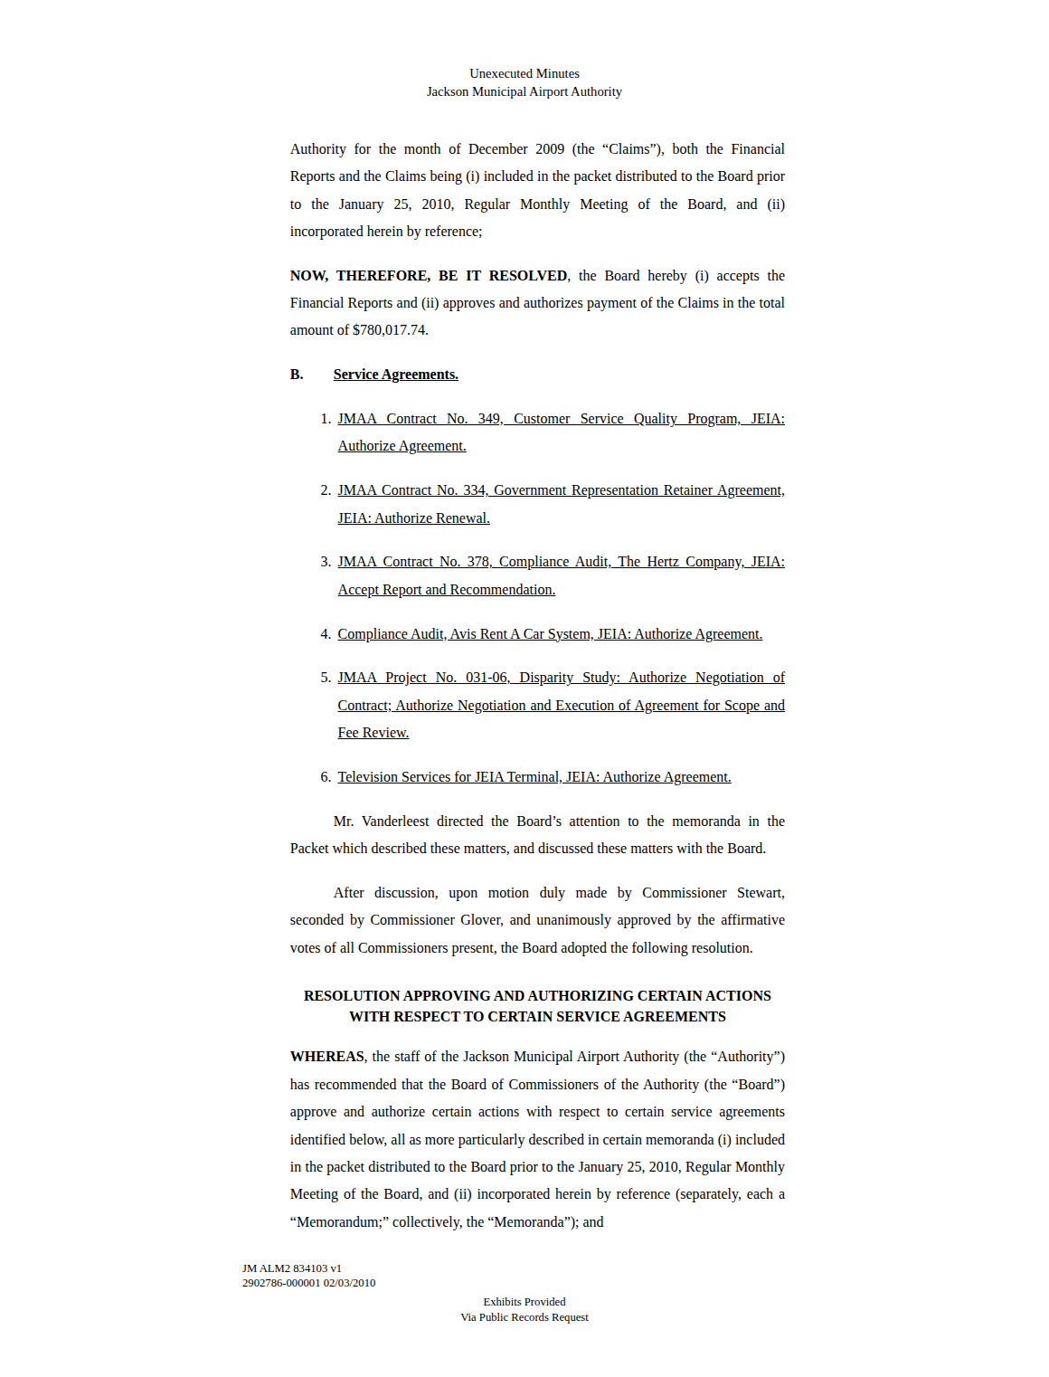Unexecuted Minutes
Jackson Municipal Airport Authority
Authority for the month of December 2009 (the “Claims”), both the Financial Reports and the Claims being (i) included in the packet distributed to the Board prior to the January 25, 2010, Regular Monthly Meeting of the Board, and (ii) incorporated herein by reference;
NOW, THEREFORE, BE IT RESOLVED, the Board hereby (i) accepts the Financial Reports and (ii) approves and authorizes payment of the Claims in the total amount of $780,017.74.
B. Service Agreements.
1. JMAA Contract No. 349, Customer Service Quality Program, JEIA: Authorize Agreement.
2. JMAA Contract No. 334, Government Representation Retainer Agreement, JEIA: Authorize Renewal.
3. JMAA Contract No. 378, Compliance Audit, The Hertz Company, JEIA: Accept Report and Recommendation.
4. Compliance Audit, Avis Rent A Car System, JEIA: Authorize Agreement.
5. JMAA Project No. 031-06, Disparity Study: Authorize Negotiation of Contract; Authorize Negotiation and Execution of Agreement for Scope and Fee Review.
6. Television Services for JEIA Terminal, JEIA: Authorize Agreement.
Mr. Vanderleest directed the Board’s attention to the memoranda in the Packet which described these matters, and discussed these matters with the Board.
After discussion, upon motion duly made by Commissioner Stewart, seconded by Commissioner Glover, and unanimously approved by the affirmative votes of all Commissioners present, the Board adopted the following resolution.
RESOLUTION APPROVING AND AUTHORIZING CERTAIN ACTIONS
WITH RESPECT TO CERTAIN SERVICE AGREEMENTS
WHEREAS, the staff of the Jackson Municipal Airport Authority (the “Authority”) has recommended that the Board of Commissioners of the Authority (the “Board”) approve and authorize certain actions with respect to certain service agreements identified below, all as more particularly described in certain memoranda (i) included in the packet distributed to the Board prior to the January 25, 2010, Regular Monthly Meeting of the Board, and (ii) incorporated herein by reference (separately, each a “Memorandum;” collectively, the “Memoranda”); and
JM ALM2 834103 v1
2902786-000001 02/03/2010
Exhibits Provided
Via Public Records Request